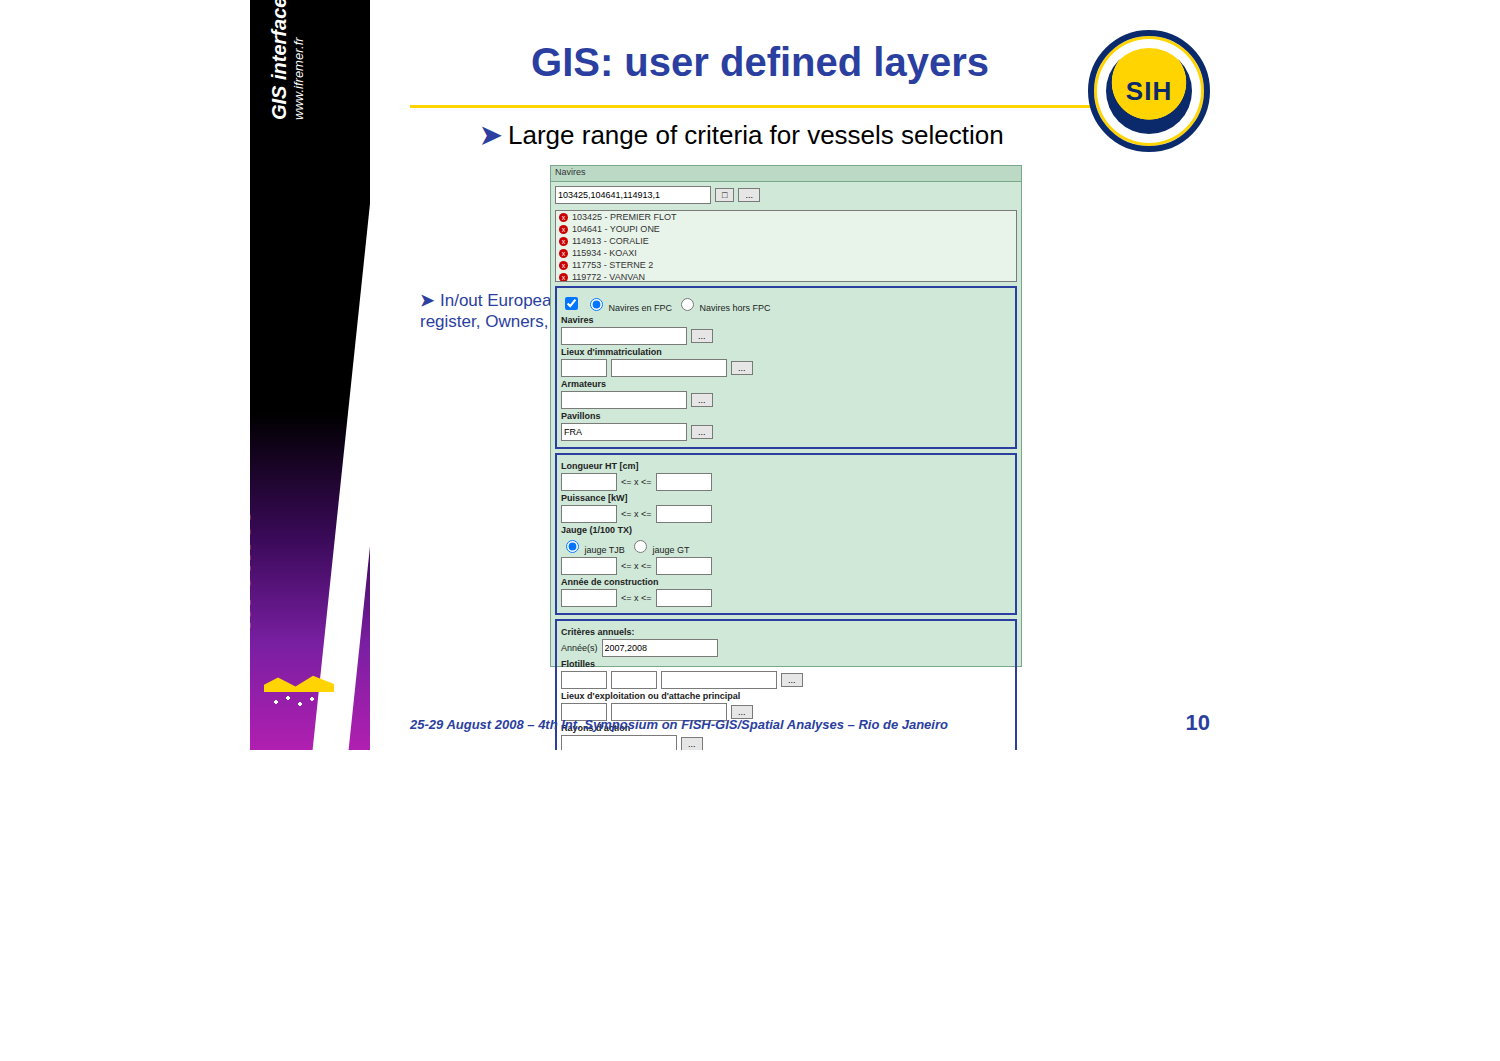GIS interface to the French FIS
www.ifremer.fr
ifremer
GIS: user defined layers
SIH
➤Large range of criteria for vessels selection
➤In/out European fleet register, Owners, flags,…
➤Vessel characteristics
➤fleet criteria
Navires
□ ...
x 103425 - PREMIER FLOT
x 104641 - YOUPI ONE
x 114913 - CORALIE
x 115934 - KOAXI
x 117753 - STERNE 2
x 119772 - VANVAN
x 123444 - LA MASCOTTE
Navires en FPC Navires hors FPC
Navires
...
Lieux d'immatriculation
...
Armateurs
...
Pavillons
...
Longueur HT [cm]
<= x <=
Puissance [kW]
<= x <=
Jauge (1/100 TX)
jauge TJB jauge GT
<= x <=
Année de construction
<= x <=
Critères annuels:
Année(s)
Flotilles
...
Lieux d'exploitation ou d'attache principal
...
Rayons d'action
...
rechercher
ajouter annuler
25-29 August 2008 – 4th Int. Symposium on FISH-GIS/Spatial Analyses – Rio de Janeiro
10